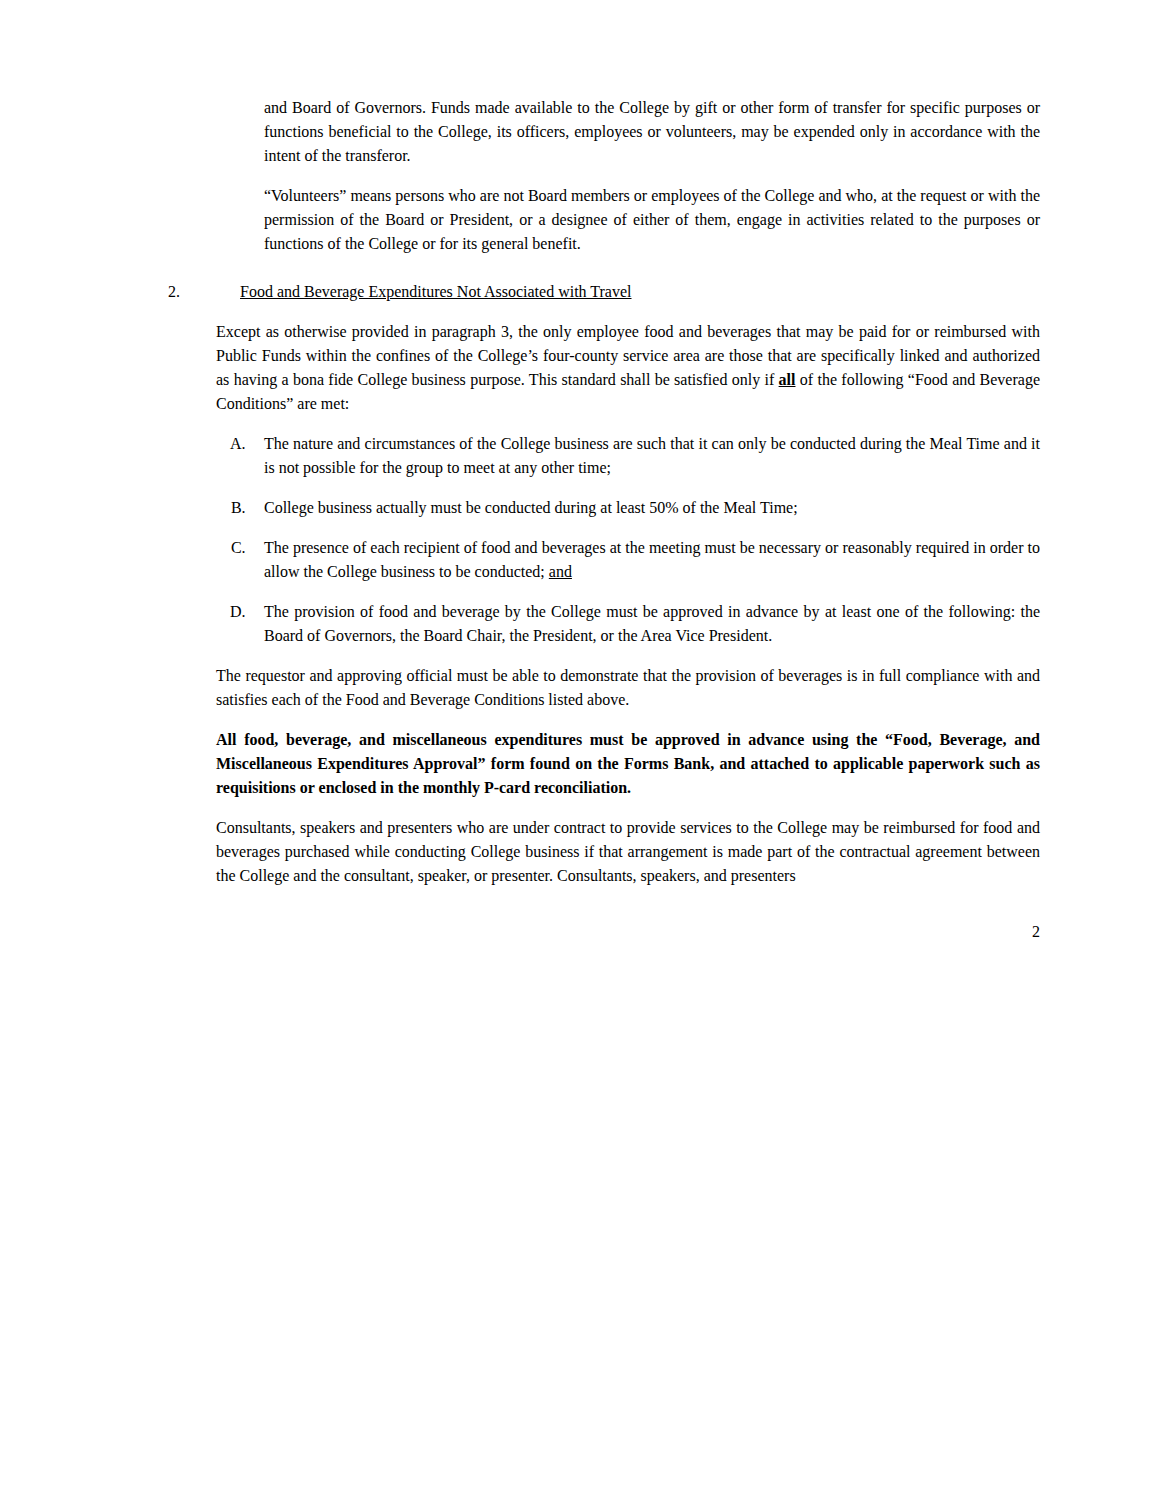and Board of Governors. Funds made available to the College by gift or other form of transfer for specific purposes or functions beneficial to the College, its officers, employees or volunteers, may be expended only in accordance with the intent of the transferor.
“Volunteers” means persons who are not Board members or employees of the College and who, at the request or with the permission of the Board or President, or a designee of either of them, engage in activities related to the purposes or functions of the College or for its general benefit.
2. Food and Beverage Expenditures Not Associated with Travel
Except as otherwise provided in paragraph 3, the only employee food and beverages that may be paid for or reimbursed with Public Funds within the confines of the College’s four-county service area are those that are specifically linked and authorized as having a bona fide College business purpose. This standard shall be satisfied only if all of the following “Food and Beverage Conditions” are met:
The nature and circumstances of the College business are such that it can only be conducted during the Meal Time and it is not possible for the group to meet at any other time;
College business actually must be conducted during at least 50% of the Meal Time;
The presence of each recipient of food and beverages at the meeting must be necessary or reasonably required in order to allow the College business to be conducted; and
The provision of food and beverage by the College must be approved in advance by at least one of the following: the Board of Governors, the Board Chair, the President, or the Area Vice President.
The requestor and approving official must be able to demonstrate that the provision of beverages is in full compliance with and satisfies each of the Food and Beverage Conditions listed above.
All food, beverage, and miscellaneous expenditures must be approved in advance using the “Food, Beverage, and Miscellaneous Expenditures Approval” form found on the Forms Bank, and attached to applicable paperwork such as requisitions or enclosed in the monthly P-card reconciliation.
Consultants, speakers and presenters who are under contract to provide services to the College may be reimbursed for food and beverages purchased while conducting College business if that arrangement is made part of the contractual agreement between the College and the consultant, speaker, or presenter. Consultants, speakers, and presenters
2